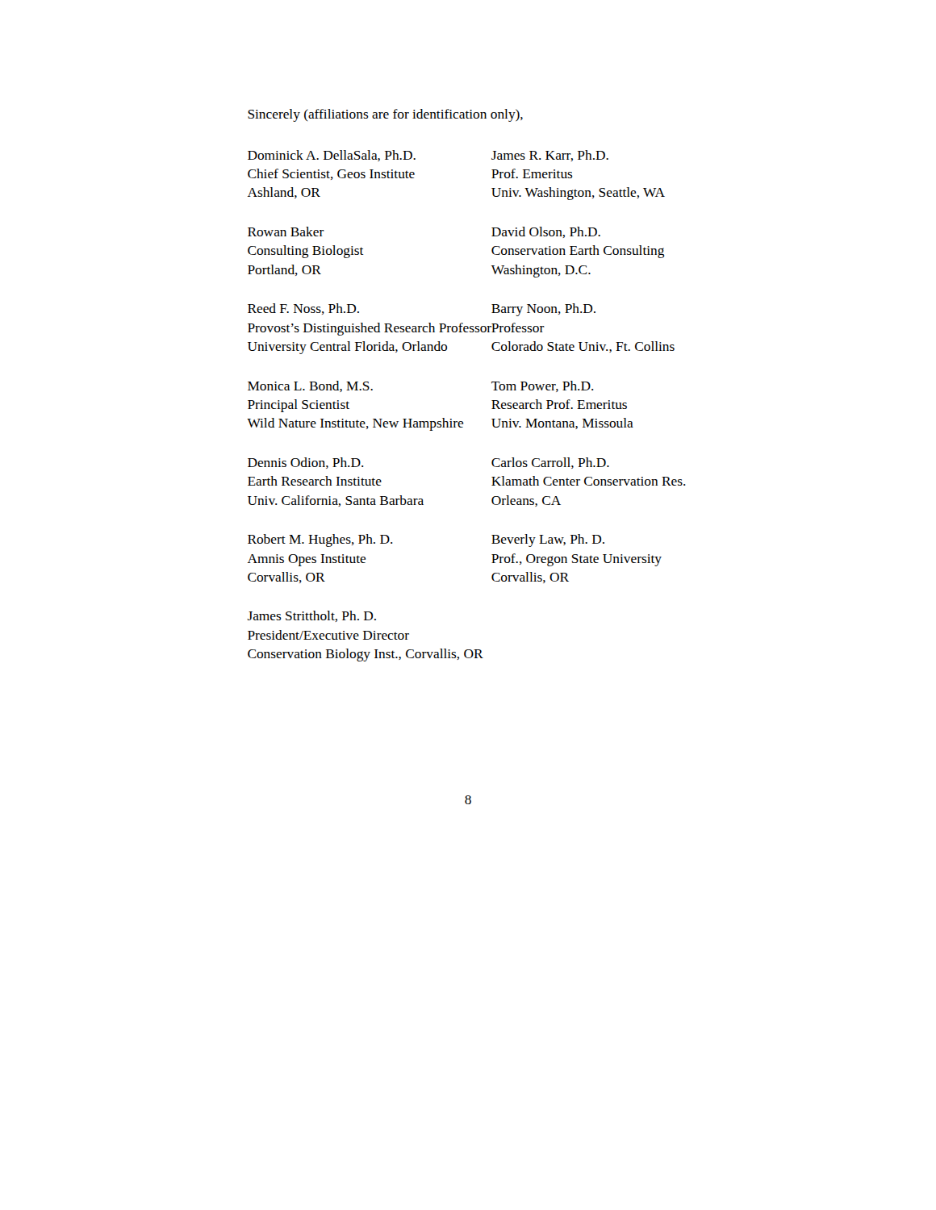Sincerely (affiliations are for identification only),
| Dominick A. DellaSala, Ph.D. Chief Scientist, Geos Institute Ashland, OR | James R. Karr, Ph.D. Prof. Emeritus Univ. Washington, Seattle, WA |
| Rowan Baker Consulting Biologist Portland, OR | David Olson, Ph.D. Conservation Earth Consulting Washington, D.C. |
| Reed F. Noss, Ph.D. Provost’s Distinguished Research Professor University Central Florida, Orlando | Barry Noon, Ph.D. Professor Colorado State Univ., Ft. Collins |
| Monica L. Bond, M.S. Principal Scientist Wild Nature Institute, New Hampshire | Tom Power, Ph.D. Research Prof. Emeritus Univ. Montana, Missoula |
| Dennis Odion, Ph.D. Earth Research Institute Univ. California, Santa Barbara | Carlos Carroll, Ph.D. Klamath Center Conservation Res. Orleans, CA |
| Robert M. Hughes, Ph. D. Amnis Opes Institute Corvallis, OR | Beverly Law, Ph. D. Prof., Oregon State University Corvallis, OR |
| James Strittholt, Ph. D. President/Executive Director Conservation Biology Inst., Corvallis, OR | |
8